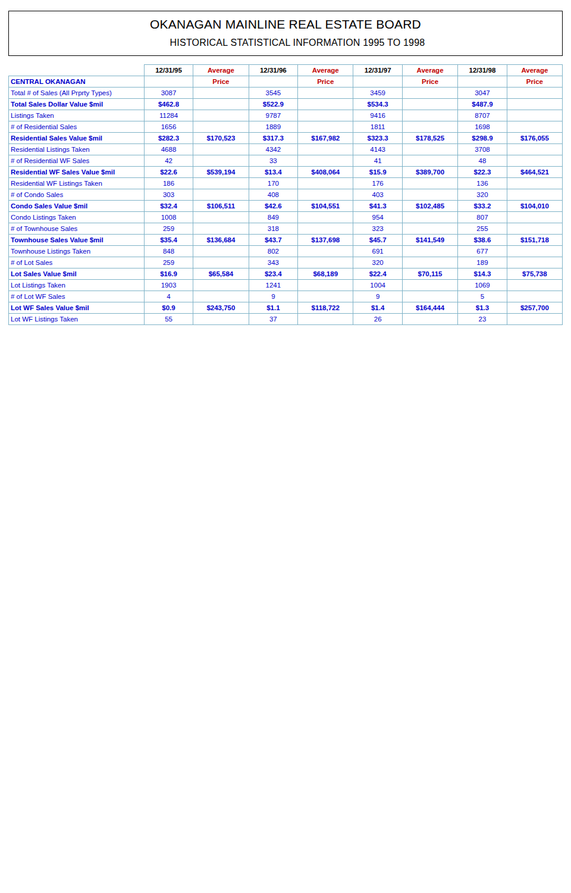OKANAGAN MAINLINE REAL ESTATE BOARD
HISTORICAL STATISTICAL INFORMATION 1995 TO 1998
| | 12/31/95 | Average | 12/31/96 | Average | 12/31/97 | Average | 12/31/98 | Average |
| CENTRAL OKANAGAN | | Price | | Price | | Price | | Price |
| Total # of Sales (All Prprty Types) | 3087 | | 3545 | | 3459 | | 3047 | |
| Total Sales Dollar Value $mil | $462.8 | | $522.9 | | $534.3 | | $487.9 | |
| Listings Taken | 11284 | | 9787 | | 9416 | | 8707 | |
| # of Residential Sales | 1656 | | 1889 | | 1811 | | 1698 | |
| Residential Sales Value $mil | $282.3 | $170,523 | $317.3 | $167,982 | $323.3 | $178,525 | $298.9 | $176,055 |
| Residential Listings Taken | 4688 | | 4342 | | 4143 | | 3708 | |
| # of Residential WF Sales | 42 | | 33 | | 41 | | 48 | |
| Residential WF Sales Value $mil | $22.6 | $539,194 | $13.4 | $408,064 | $15.9 | $389,700 | $22.3 | $464,521 |
| Residential WF Listings Taken | 186 | | 170 | | 176 | | 136 | |
| # of Condo Sales | 303 | | 408 | | 403 | | 320 | |
| Condo Sales Value $mil | $32.4 | $106,511 | $42.6 | $104,551 | $41.3 | $102,485 | $33.2 | $104,010 |
| Condo Listings Taken | 1008 | | 849 | | 954 | | 807 | |
| # of Townhouse Sales | 259 | | 318 | | 323 | | 255 | |
| Townhouse Sales Value $mil | $35.4 | $136,684 | $43.7 | $137,698 | $45.7 | $141,549 | $38.6 | $151,718 |
| Townhouse Listings Taken | 848 | | 802 | | 691 | | 677 | |
| # of Lot Sales | 259 | | 343 | | 320 | | 189 | |
| Lot Sales Value $mil | $16.9 | $65,584 | $23.4 | $68,189 | $22.4 | $70,115 | $14.3 | $75,738 |
| Lot Listings Taken | 1903 | | 1241 | | 1004 | | 1069 | |
| # of Lot WF Sales | 4 | | 9 | | 9 | | 5 | |
| Lot WF Sales Value $mil | $0.9 | $243,750 | $1.1 | $118,722 | $1.4 | $164,444 | $1.3 | $257,700 |
| Lot WF Listings Taken | 55 | | 37 | | 26 | | 23 | |